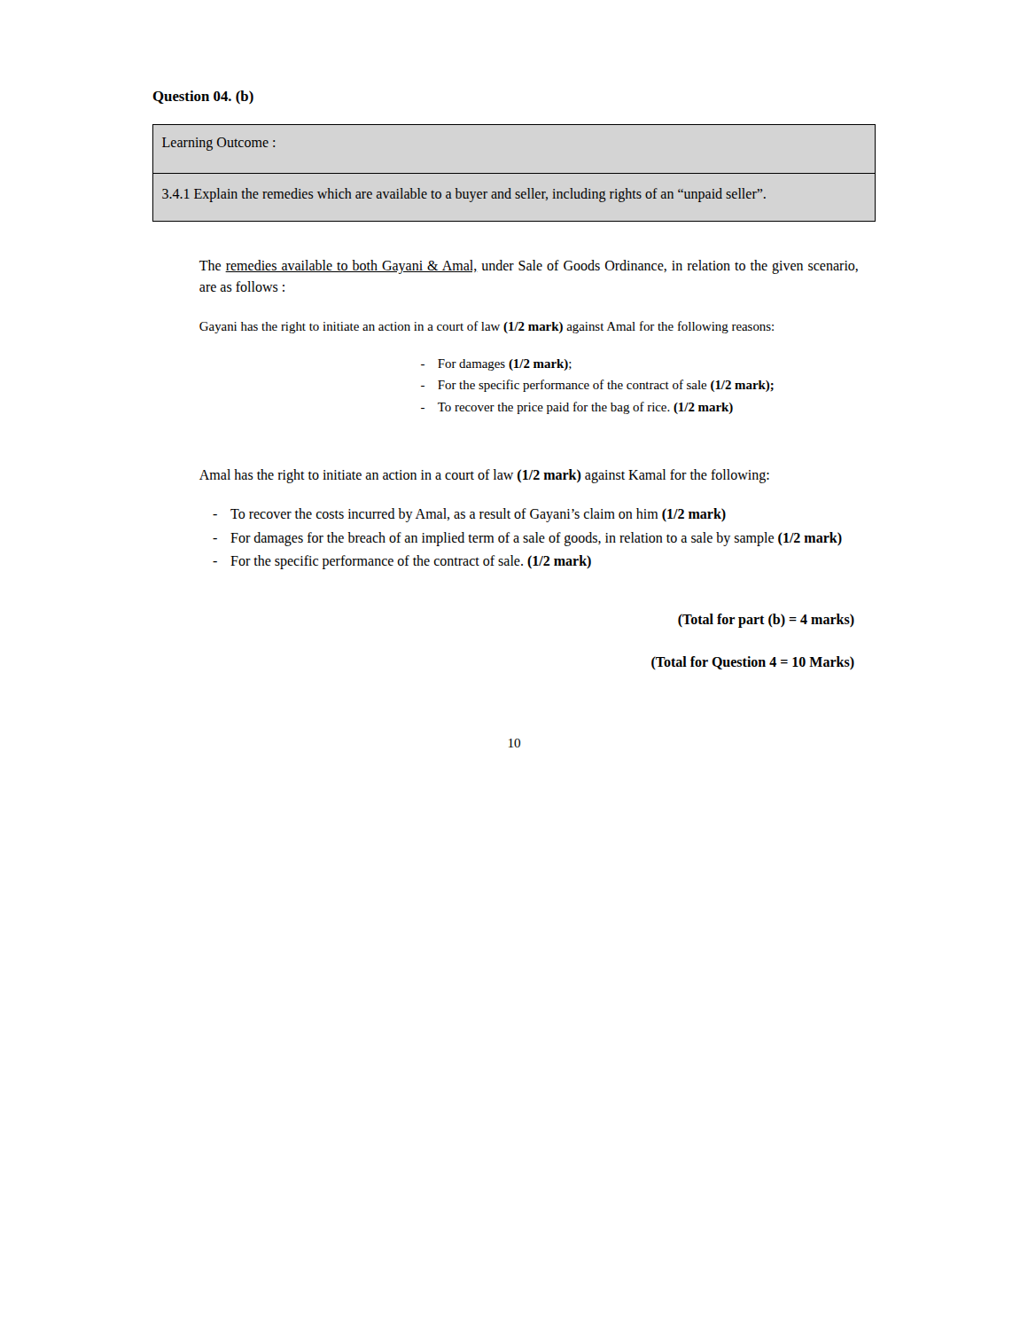Question 04. (b)
Learning Outcome :
3.4.1 Explain the remedies which are available to a buyer and seller, including rights of an “unpaid seller”.
The remedies available to both Gayani & Amal, under Sale of Goods Ordinance, in relation to the given scenario, are as follows :
Gayani has the right to initiate an action in a court of law (1/2 mark) against Amal for the following reasons:
For damages (1/2 mark);
For the specific performance of the contract of sale (1/2 mark);
To recover the price paid for the bag of rice. (1/2 mark)
Amal has the right to initiate an action in a court of law (1/2 mark) against Kamal for the following:
To recover the costs incurred by Amal, as a result of Gayani’s claim on him (1/2 mark)
For damages for the breach of an implied term of a sale of goods, in relation to a sale by sample (1/2 mark)
For the specific performance of the contract of sale. (1/2 mark)
(Total for part (b) = 4 marks)
(Total for Question 4 = 10 Marks)
10